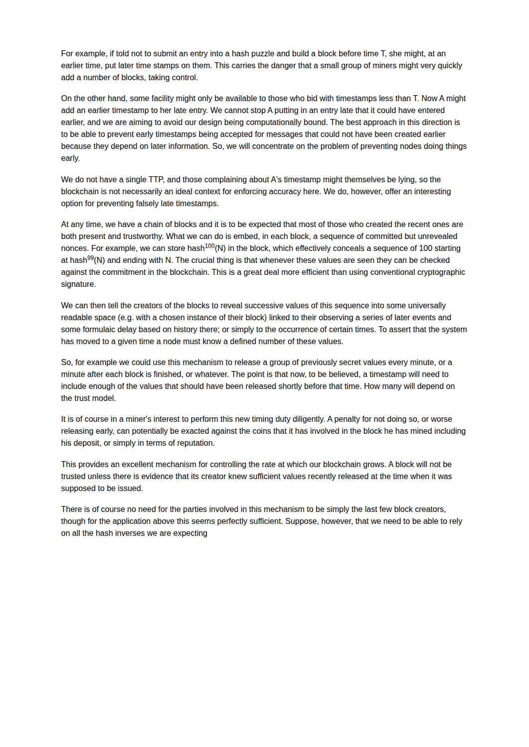For example, if told not to submit an entry into a hash puzzle and build a block before time T, she might, at an earlier time, put later time stamps on them. This carries the danger that a small group of miners might very quickly add a number of blocks, taking control.
On the other hand, some facility might only be available to those who bid with timestamps less than T. Now A might add an earlier timestamp to her late entry. We cannot stop A putting in an entry late that it could have entered earlier, and we are aiming to avoid our design being computationally bound. The best approach in this direction is to be able to prevent early timestamps being accepted for messages that could not have been created earlier because they depend on later information. So, we will concentrate on the problem of preventing nodes doing things early.
We do not have a single TTP, and those complaining about A's timestamp might themselves be lying, so the blockchain is not necessarily an ideal context for enforcing accuracy here. We do, however, offer an interesting option for preventing falsely late timestamps.
At any time, we have a chain of blocks and it is to be expected that most of those who created the recent ones are both present and trustworthy. What we can do is embed, in each block, a sequence of committed but unrevealed nonces. For example, we can store hash100(N) in the block, which effectively conceals a sequence of 100 starting at hash99(N) and ending with N. The crucial thing is that whenever these values are seen they can be checked against the commitment in the blockchain. This is a great deal more efficient than using conventional cryptographic signature.
We can then tell the creators of the blocks to reveal successive values of this sequence into some universally readable space (e.g. with a chosen instance of their block) linked to their observing a series of later events and some formulaic delay based on history there; or simply to the occurrence of certain times. To assert that the system has moved to a given time a node must know a defined number of these values.
So, for example we could use this mechanism to release a group of previously secret values every minute, or a minute after each block is finished, or whatever. The point is that now, to be believed, a timestamp will need to include enough of the values that should have been released shortly before that time. How many will depend on the trust model.
It is of course in a miner's interest to perform this new timing duty diligently. A penalty for not doing so, or worse releasing early, can potentially be exacted against the coins that it has involved in the block he has mined including his deposit, or simply in terms of reputation.
This provides an excellent mechanism for controlling the rate at which our blockchain grows. A block will not be trusted unless there is evidence that its creator knew sufficient values recently released at the time when it was supposed to be issued.
There is of course no need for the parties involved in this mechanism to be simply the last few block creators, though for the application above this seems perfectly sufficient. Suppose, however, that we need to be able to rely on all the hash inverses we are expecting